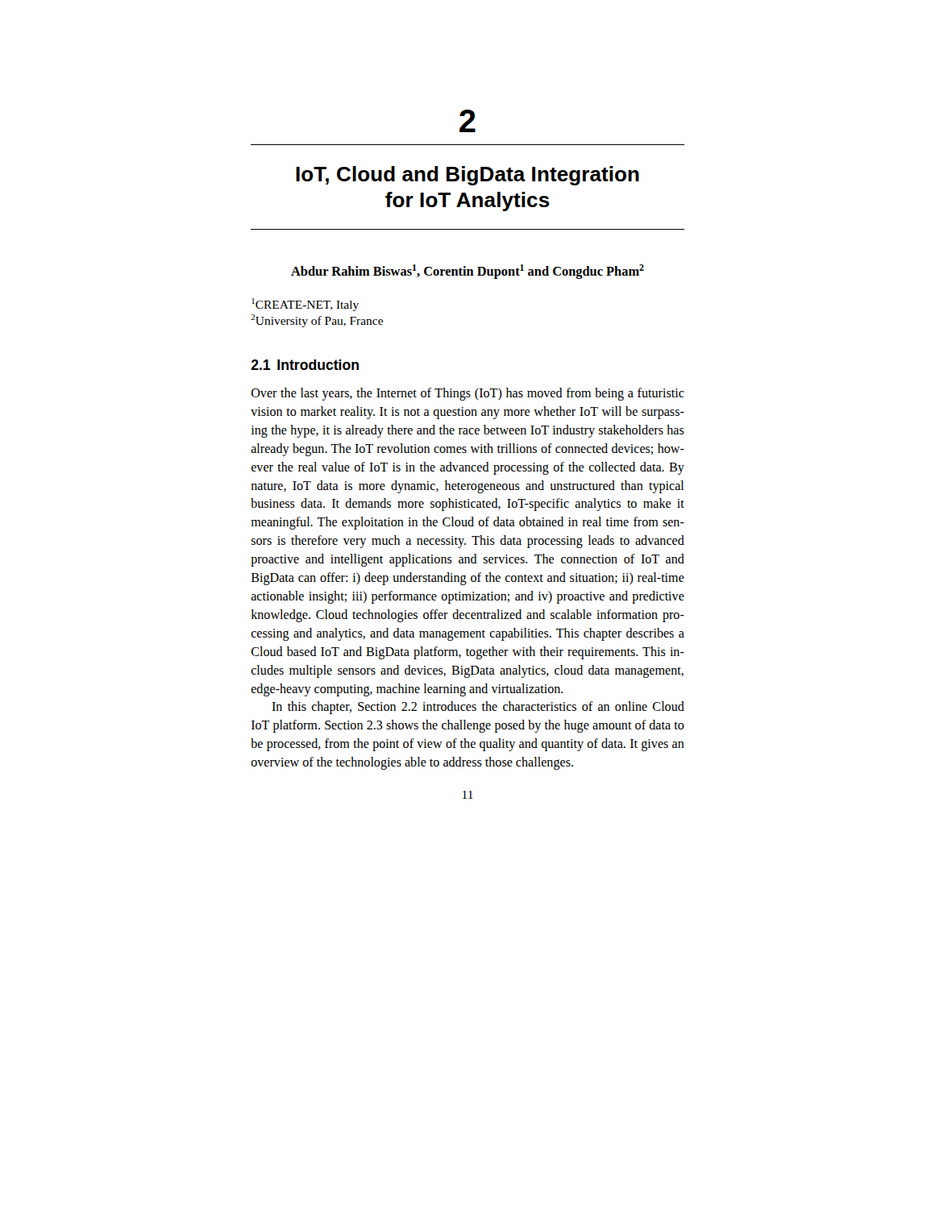2
IoT, Cloud and BigData Integration
for IoT Analytics
Abdur Rahim Biswas1, Corentin Dupont1 and Congduc Pham2
1CREATE-NET, Italy
2University of Pau, France
2.1 Introduction
Over the last years, the Internet of Things (IoT) has moved from being a futuristic vision to market reality. It is not a question any more whether IoT will be surpassing the hype, it is already there and the race between IoT industry stakeholders has already begun. The IoT revolution comes with trillions of connected devices; however the real value of IoT is in the advanced processing of the collected data. By nature, IoT data is more dynamic, heterogeneous and unstructured than typical business data. It demands more sophisticated, IoT-specific analytics to make it meaningful. The exploitation in the Cloud of data obtained in real time from sensors is therefore very much a necessity. This data processing leads to advanced proactive and intelligent applications and services. The connection of IoT and BigData can offer: i) deep understanding of the context and situation; ii) real-time actionable insight; iii) performance optimization; and iv) proactive and predictive knowledge. Cloud technologies offer decentralized and scalable information processing and analytics, and data management capabilities. This chapter describes a Cloud based IoT and BigData platform, together with their requirements. This includes multiple sensors and devices, BigData analytics, cloud data management, edge-heavy computing, machine learning and virtualization.
In this chapter, Section 2.2 introduces the characteristics of an online Cloud IoT platform. Section 2.3 shows the challenge posed by the huge amount of data to be processed, from the point of view of the quality and quantity of data. It gives an overview of the technologies able to address those challenges.
11